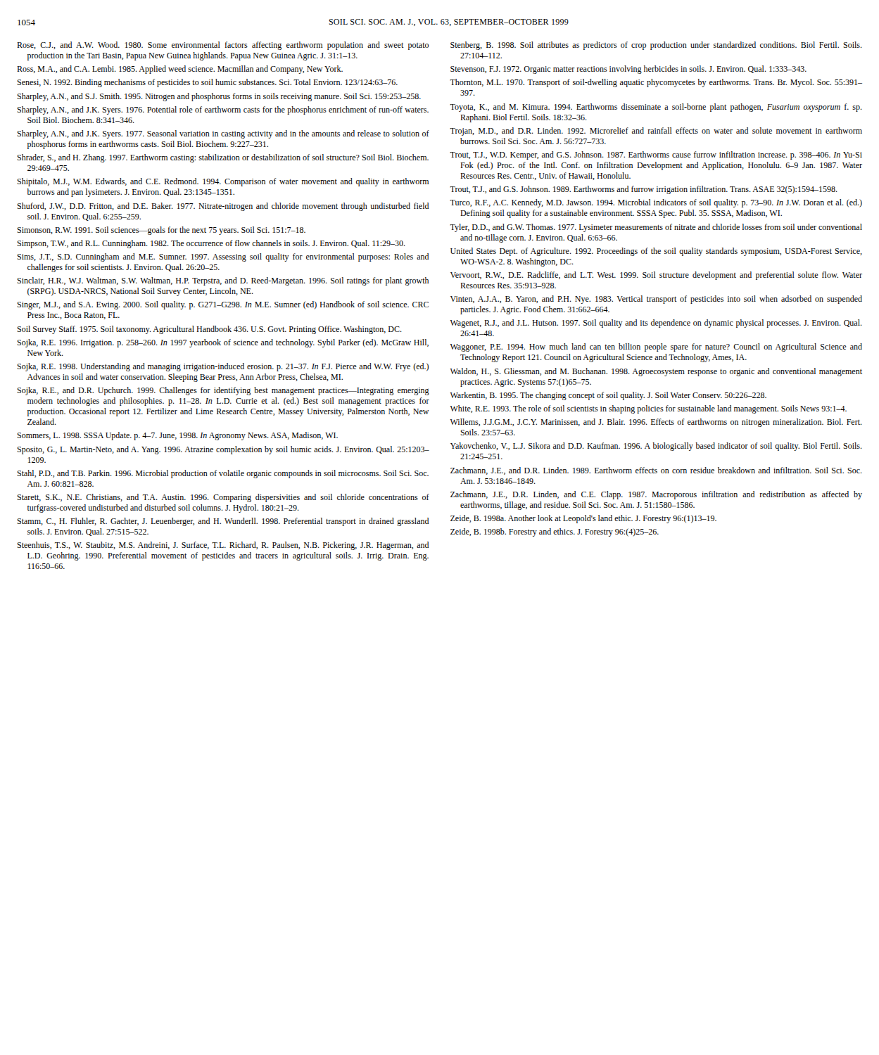1054 SOIL SCI. SOC. AM. J., VOL. 63, SEPTEMBER–OCTOBER 1999
Rose, C.J., and A.W. Wood. 1980. Some environmental factors affecting earthworm population and sweet potato production in the Tari Basin, Papua New Guinea highlands. Papua New Guinea Agric. J. 31:1–13.
Ross, M.A., and C.A. Lembi. 1985. Applied weed science. Macmillan and Company, New York.
Senesi, N. 1992. Binding mechanisms of pesticides to soil humic substances. Sci. Total Enviorn. 123/124:63–76.
Sharpley, A.N., and S.J. Smith. 1995. Nitrogen and phosphorus forms in soils receiving manure. Soil Sci. 159:253–258.
Sharpley, A.N., and J.K. Syers. 1976. Potential role of earthworm casts for the phosphorus enrichment of run-off waters. Soil Biol. Biochem. 8:341–346.
Sharpley, A.N., and J.K. Syers. 1977. Seasonal variation in casting activity and in the amounts and release to solution of phosphorus forms in earthworms casts. Soil Biol. Biochem. 9:227–231.
Shrader, S., and H. Zhang. 1997. Earthworm casting: stabilization or destabilization of soil structure? Soil Biol. Biochem. 29:469–475.
Shipitalo, M.J., W.M. Edwards, and C.E. Redmond. 1994. Comparison of water movement and quality in earthworm burrows and pan lysimeters. J. Environ. Qual. 23:1345–1351.
Shuford, J.W., D.D. Fritton, and D.E. Baker. 1977. Nitrate-nitrogen and chloride movement through undisturbed field soil. J. Environ. Qual. 6:255–259.
Simonson, R.W. 1991. Soil sciences—goals for the next 75 years. Soil Sci. 151:7–18.
Simpson, T.W., and R.L. Cunningham. 1982. The occurrence of flow channels in soils. J. Environ. Qual. 11:29–30.
Sims, J.T., S.D. Cunningham and M.E. Sumner. 1997. Assessing soil quality for environmental purposes: Roles and challenges for soil scientists. J. Environ. Qual. 26:20–25.
Sinclair, H.R., W.J. Waltman, S.W. Waltman, H.P. Terpstra, and D. Reed-Margetan. 1996. Soil ratings for plant growth (SRPG). USDA-NRCS, National Soil Survey Center, Lincoln, NE.
Singer, M.J., and S.A. Ewing. 2000. Soil quality. p. G271–G298. In M.E. Sumner (ed) Handbook of soil science. CRC Press Inc., Boca Raton, FL.
Soil Survey Staff. 1975. Soil taxonomy. Agricultural Handbook 436. U.S. Govt. Printing Office. Washington, DC.
Sojka, R.E. 1996. Irrigation. p. 258–260. In 1997 yearbook of science and technology. Sybil Parker (ed). McGraw Hill, New York.
Sojka, R.E. 1998. Understanding and managing irrigation-induced erosion. p. 21–37. In F.J. Pierce and W.W. Frye (ed.) Advances in soil and water conservation. Sleeping Bear Press, Ann Arbor Press, Chelsea, MI.
Sojka, R.E., and D.R. Upchurch. 1999. Challenges for identifying best management practices—Integrating emerging modern technologies and philosophies. p. 11–28. In L.D. Currie et al. (ed.) Best soil management practices for production. Occasional report 12. Fertilizer and Lime Research Centre, Massey University, Palmerston North, New Zealand.
Sommers, L. 1998. SSSA Update. p. 4–7. June, 1998. In Agronomy News. ASA, Madison, WI.
Sposito, G., L. Martin-Neto, and A. Yang. 1996. Atrazine complexation by soil humic acids. J. Environ. Qual. 25:1203–1209.
Stahl, P.D., and T.B. Parkin. 1996. Microbial production of volatile organic compounds in soil microcosms. Soil Sci. Soc. Am. J. 60:821–828.
Starett, S.K., N.E. Christians, and T.A. Austin. 1996. Comparing dispersivities and soil chloride concentrations of turfgrass-covered undisturbed and disturbed soil columns. J. Hydrol. 180:21–29.
Stamm, C., H. Fluhler, R. Gachter, J. Leuenberger, and H. Wunderll. 1998. Preferential transport in drained grassland soils. J. Environ. Qual. 27:515–522.
Steenhuis, T.S., W. Staubitz, M.S. Andreini, J. Surface, T.L. Richard, R. Paulsen, N.B. Pickering, J.R. Hagerman, and L.D. Geohring. 1990. Preferential movement of pesticides and tracers in agricultural soils. J. Irrig. Drain. Eng. 116:50–66.
Stenberg, B. 1998. Soil attributes as predictors of crop production under standardized conditions. Biol Fertil. Soils. 27:104–112.
Stevenson, F.J. 1972. Organic matter reactions involving herbicides in soils. J. Environ. Qual. 1:333–343.
Thornton, M.L. 1970. Transport of soil-dwelling aquatic phycomycetes by earthworms. Trans. Br. Mycol. Soc. 55:391–397.
Toyota, K., and M. Kimura. 1994. Earthworms disseminate a soil-borne plant pathogen, Fusarium oxysporum f. sp. Raphani. Biol Fertil. Soils. 18:32–36.
Trojan, M.D., and D.R. Linden. 1992. Microrelief and rainfall effects on water and solute movement in earthworm burrows. Soil Sci. Soc. Am. J. 56:727–733.
Trout, T.J., W.D. Kemper, and G.S. Johnson. 1987. Earthworms cause furrow infiltration increase. p. 398–406. In Yu-Si Fok (ed.) Proc. of the Intl. Conf. on Infiltration Development and Application, Honolulu. 6–9 Jan. 1987. Water Resources Res. Centr., Univ. of Hawaii, Honolulu.
Trout, T.J., and G.S. Johnson. 1989. Earthworms and furrow irrigation infiltration. Trans. ASAE 32(5):1594–1598.
Turco, R.F., A.C. Kennedy, M.D. Jawson. 1994. Microbial indicators of soil quality. p. 73–90. In J.W. Doran et al. (ed.) Defining soil quality for a sustainable environment. SSSA Spec. Publ. 35. SSSA, Madison, WI.
Tyler, D.D., and G.W. Thomas. 1977. Lysimeter measurements of nitrate and chloride losses from soil under conventional and no-tillage corn. J. Environ. Qual. 6:63–66.
United States Dept. of Agriculture. 1992. Proceedings of the soil quality standards symposium, USDA-Forest Service, WO-WSA-2. 8. Washington, DC.
Vervoort, R.W., D.E. Radcliffe, and L.T. West. 1999. Soil structure development and preferential solute flow. Water Resources Res. 35:913–928.
Vinten, A.J.A., B. Yaron, and P.H. Nye. 1983. Vertical transport of pesticides into soil when adsorbed on suspended particles. J. Agric. Food Chem. 31:662–664.
Wagenet, R.J., and J.L. Hutson. 1997. Soil quality and its dependence on dynamic physical processes. J. Environ. Qual. 26:41–48.
Waggoner, P.E. 1994. How much land can ten billion people spare for nature? Council on Agricultural Science and Technology Report 121. Council on Agricultural Science and Technology, Ames, IA.
Waldon, H., S. Gliessman, and M. Buchanan. 1998. Agroecosystem response to organic and conventional management practices. Agric. Systems 57:(1)65–75.
Warkentin, B. 1995. The changing concept of soil quality. J. Soil Water Conserv. 50:226–228.
White, R.E. 1993. The role of soil scientists in shaping policies for sustainable land management. Soils News 93:1–4.
Willems, J.J.G.M., J.C.Y. Marinissen, and J. Blair. 1996. Effects of earthworms on nitrogen mineralization. Biol. Fert. Soils. 23:57–63.
Yakovchenko, V., L.J. Sikora and D.D. Kaufman. 1996. A biologically based indicator of soil quality. Biol Fertil. Soils. 21:245–251.
Zachmann, J.E., and D.R. Linden. 1989. Earthworm effects on corn residue breakdown and infiltration. Soil Sci. Soc. Am. J. 53:1846–1849.
Zachmann, J.E., D.R. Linden, and C.E. Clapp. 1987. Macroporous infiltration and redistribution as affected by earthworms, tillage, and residue. Soil Sci. Soc. Am. J. 51:1580–1586.
Zeide, B. 1998a. Another look at Leopold's land ethic. J. Forestry 96:(1)13–19.
Zeide, B. 1998b. Forestry and ethics. J. Forestry 96:(4)25–26.